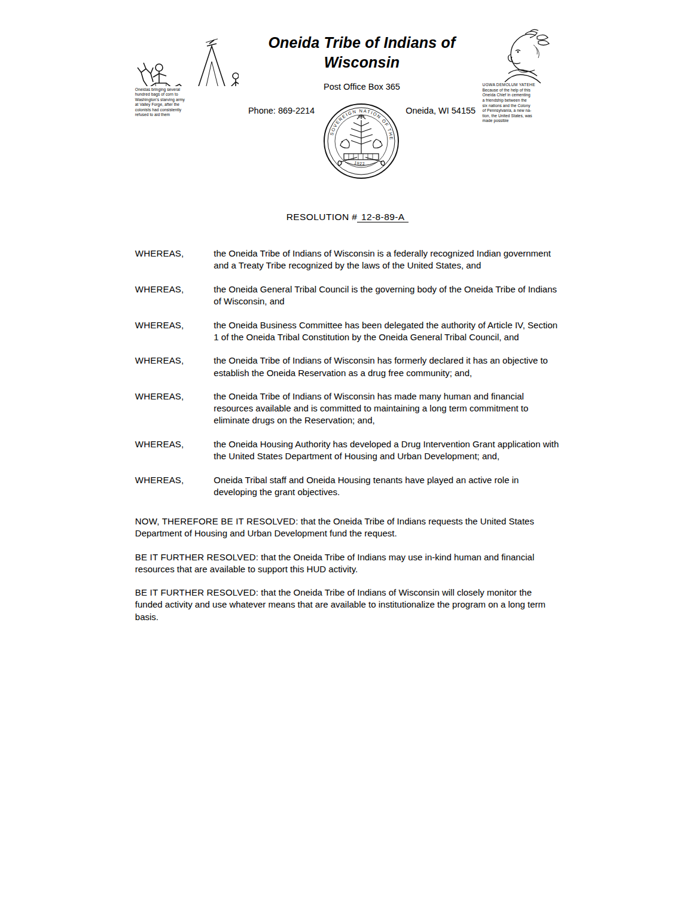Oneidas bringing several
hundred bags of corn to
Washington's starving army
at Valley Forge, after the
colonists had consistently
refused to aid them
Oneida Tribe of Indians of Wisconsin
Post Office Box 365
Phone: 869-2214
SOVEREIGN NATION OF THE ONEIDA 1822
Oneida, WI 54155
UGWA DEMOLUM YATEHE
Because of the help of this
Oneida Chief in cementing
a friendship between the
six nations and the Colony
of Pennsylvania, a new na-
tion, the United States, was
made possible
RESOLUTION # 12-8-89-A
WHEREAS,
the Oneida Tribe of Indians of Wisconsin is a federally recognized Indian government and a Treaty Tribe recognized by the laws of the United States, and
WHEREAS,
the Oneida General Tribal Council is the governing body of the Oneida Tribe of Indians of Wisconsin, and
WHEREAS,
the Oneida Business Committee has been delegated the authority of Article IV, Section 1 of the Oneida Tribal Constitution by the Oneida General Tribal Council, and
WHEREAS,
the Oneida Tribe of Indians of Wisconsin has formerly declared it has an objective to establish the Oneida Reservation as a drug free community; and,
WHEREAS,
the Oneida Tribe of Indians of Wisconsin has made many human and financial resources available and is committed to maintaining a long term commitment to eliminate drugs on the Reservation; and,
WHEREAS,
the Oneida Housing Authority has developed a Drug Intervention Grant application with the United States Department of Housing and Urban Development; and,
WHEREAS,
Oneida Tribal staff and Oneida Housing tenants have played an active role in developing the grant objectives.
NOW, THEREFORE BE IT RESOLVED: that the Oneida Tribe of Indians requests the United States Department of Housing and Urban Development fund the request.
BE IT FURTHER RESOLVED: that the Oneida Tribe of Indians may use in-kind human and financial resources that are available to support this HUD activity.
BE IT FURTHER RESOLVED: that the Oneida Tribe of Indians of Wisconsin will closely monitor the funded activity and use whatever means that are available to institutionalize the program on a long term basis.